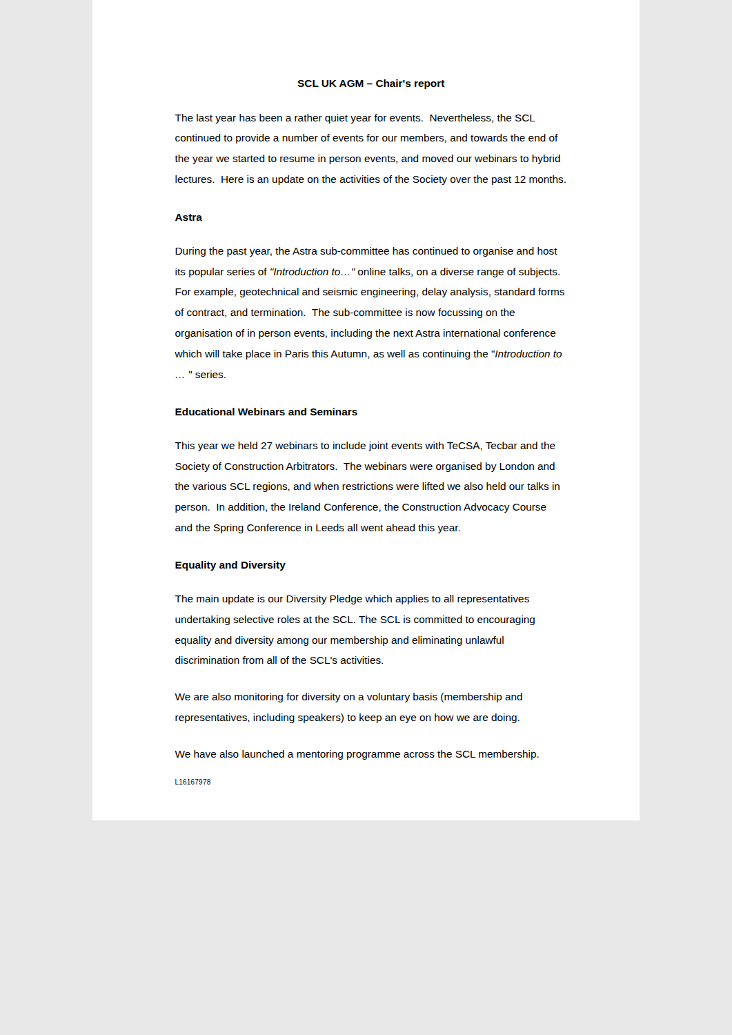SCL UK AGM – Chair's report
The last year has been a rather quiet year for events. Nevertheless, the SCL continued to provide a number of events for our members, and towards the end of the year we started to resume in person events, and moved our webinars to hybrid lectures. Here is an update on the activities of the Society over the past 12 months.
Astra
During the past year, the Astra sub-committee has continued to organise and host its popular series of "Introduction to…" online talks, on a diverse range of subjects. For example, geotechnical and seismic engineering, delay analysis, standard forms of contract, and termination. The sub-committee is now focussing on the organisation of in person events, including the next Astra international conference which will take place in Paris this Autumn, as well as continuing the "Introduction to … " series.
Educational Webinars and Seminars
This year we held 27 webinars to include joint events with TeCSA, Tecbar and the Society of Construction Arbitrators. The webinars were organised by London and the various SCL regions, and when restrictions were lifted we also held our talks in person. In addition, the Ireland Conference, the Construction Advocacy Course and the Spring Conference in Leeds all went ahead this year.
Equality and Diversity
The main update is our Diversity Pledge which applies to all representatives undertaking selective roles at the SCL. The SCL is committed to encouraging equality and diversity among our membership and eliminating unlawful discrimination from all of the SCL's activities.
We are also monitoring for diversity on a voluntary basis (membership and representatives, including speakers) to keep an eye on how we are doing.
We have also launched a mentoring programme across the SCL membership.
L16167978